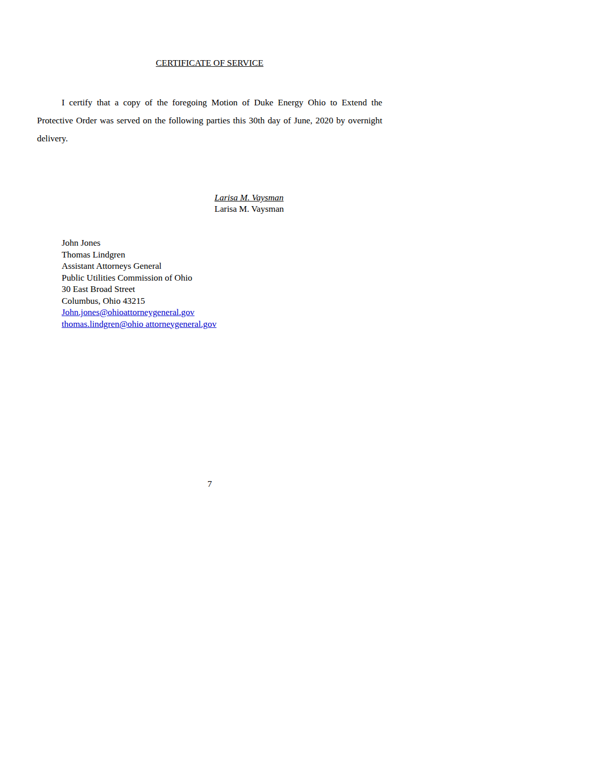CERTIFICATE OF SERVICE
I certify that a copy of the foregoing Motion of Duke Energy Ohio to Extend the Protective Order was served on the following parties this 30th day of June, 2020 by overnight delivery.
Larisa M. Vaysman
Larisa M. Vaysman
John Jones
Thomas Lindgren
Assistant Attorneys General
Public Utilities Commission of Ohio
30 East Broad Street
Columbus, Ohio 43215
John.jones@ohioattorneygeneral.gov
thomas.lindgren@ohio attorneygeneral.gov
7